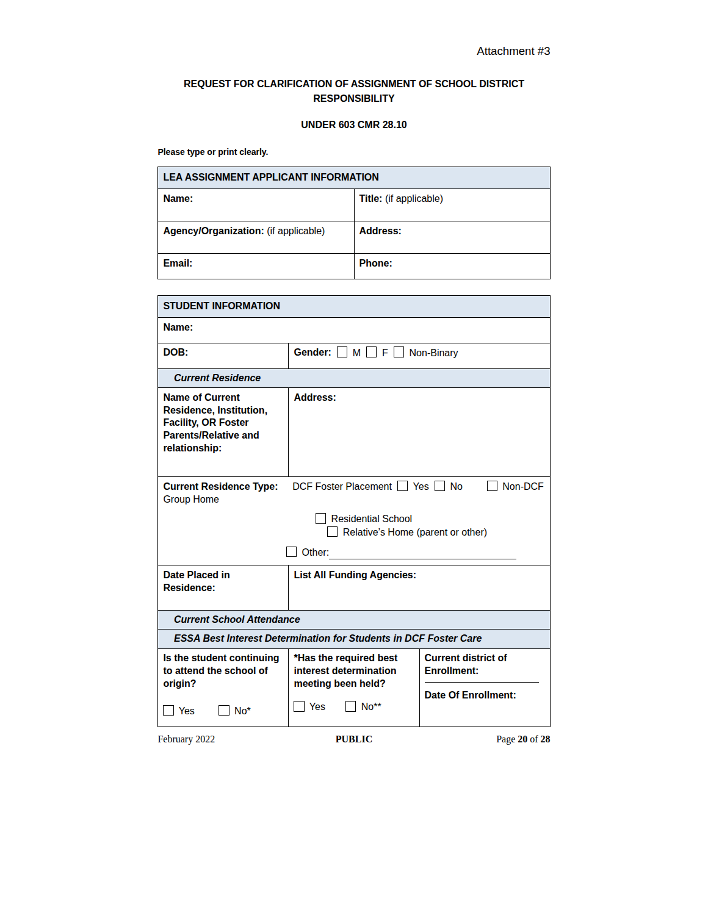Attachment #3
REQUEST FOR CLARIFICATION OF ASSIGNMENT OF SCHOOL DISTRICT RESPONSIBILITY UNDER 603 CMR 28.10
Please type or print clearly.
| LEA ASSIGNMENT APPLICANT INFORMATION |
| --- |
| Name: | Title: (if applicable) |
| Agency/Organization: (if applicable) | Address: |
| Email: | Phone: |
| STUDENT INFORMATION |
| --- |
| Name: |
| DOB: | Gender: M F Non-Binary |
| Current Residence |
| Name of Current Residence, Institution, Facility, OR Foster Parents/Relative and relationship: | Address: |
| Current Residence Type: DCF Foster Placement Yes No Non-DCF Group Home Residential School Relative’s Home (parent or other) Other: |
| Date Placed in Residence: | List All Funding Agencies: |
| Current School Attendance |
| ESSA Best Interest Determination for Students in DCF Foster Care |
| Is the student continuing to attend the school of origin? Yes No* | *Has the required best interest determination meeting been held? Yes No** | Current district of Enrollment: Date Of Enrollment: |
| February 2022 | PUBLIC | Page 20 of 28 |